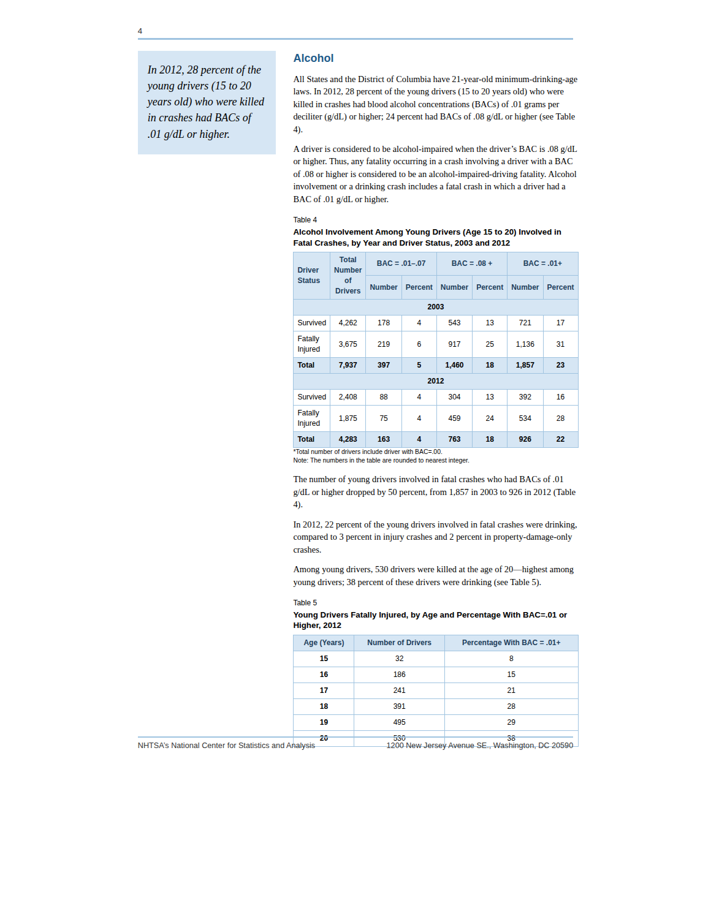4
In 2012, 28 percent of the young drivers (15 to 20 years old) who were killed in crashes had BACs of .01 g/dL or higher.
Alcohol
All States and the District of Columbia have 21-year-old minimum-drinking-age laws. In 2012, 28 percent of the young drivers (15 to 20 years old) who were killed in crashes had blood alcohol concentrations (BACs) of .01 grams per deciliter (g/dL) or higher; 24 percent had BACs of .08 g/dL or higher (see Table 4).
A driver is considered to be alcohol-impaired when the driver’s BAC is .08 g/dL or higher. Thus, any fatality occurring in a crash involving a driver with a BAC of .08 or higher is considered to be an alcohol-impaired-driving fatality. Alcohol involvement or a drinking crash includes a fatal crash in which a driver had a BAC of .01 g/dL or higher.
Table 4
Alcohol Involvement Among Young Drivers (Age 15 to 20) Involved in Fatal Crashes, by Year and Driver Status, 2003 and 2012
| Driver Status | Total Number of Drivers | BAC = .01–.07 | BAC = .08 + | BAC = .01+ |
| --- | --- | --- | --- | --- |
| Number | Percent | Number | Percent | Number | Percent |
| 2003 |
| Survived | 4,262 | 178 | 4 | 543 | 13 | 721 | 17 |
| Fatally Injured | 3,675 | 219 | 6 | 917 | 25 | 1,136 | 31 |
| Total | 7,937 | 397 | 5 | 1,460 | 18 | 1,857 | 23 |
| 2012 |
| Survived | 2,408 | 88 | 4 | 304 | 13 | 392 | 16 |
| Fatally Injured | 1,875 | 75 | 4 | 459 | 24 | 534 | 28 |
| Total | 4,283 | 163 | 4 | 763 | 18 | 926 | 22 |
*Total number of drivers include driver with BAC=.00.
Note: The numbers in the table are rounded to nearest integer.
The number of young drivers involved in fatal crashes who had BACs of .01 g/dL or higher dropped by 50 percent, from 1,857 in 2003 to 926 in 2012 (Table 4).
In 2012, 22 percent of the young drivers involved in fatal crashes were drinking, compared to 3 percent in injury crashes and 2 percent in property-damage-only crashes.
Among young drivers, 530 drivers were killed at the age of 20—highest among young drivers; 38 percent of these drivers were drinking (see Table 5).
Table 5
Young Drivers Fatally Injured, by Age and Percentage With BAC=.01 or Higher, 2012
| Age (Years) | Number of Drivers | Percentage With BAC = .01+ |
| --- | --- | --- |
| 15 | 32 | 8 |
| 16 | 186 | 15 |
| 17 | 241 | 21 |
| 18 | 391 | 28 |
| 19 | 495 | 29 |
| 20 | 530 | 38 |
NHTSA’s National Center for Statistics and Analysis 1200 New Jersey Avenue SE., Washington, DC 20590